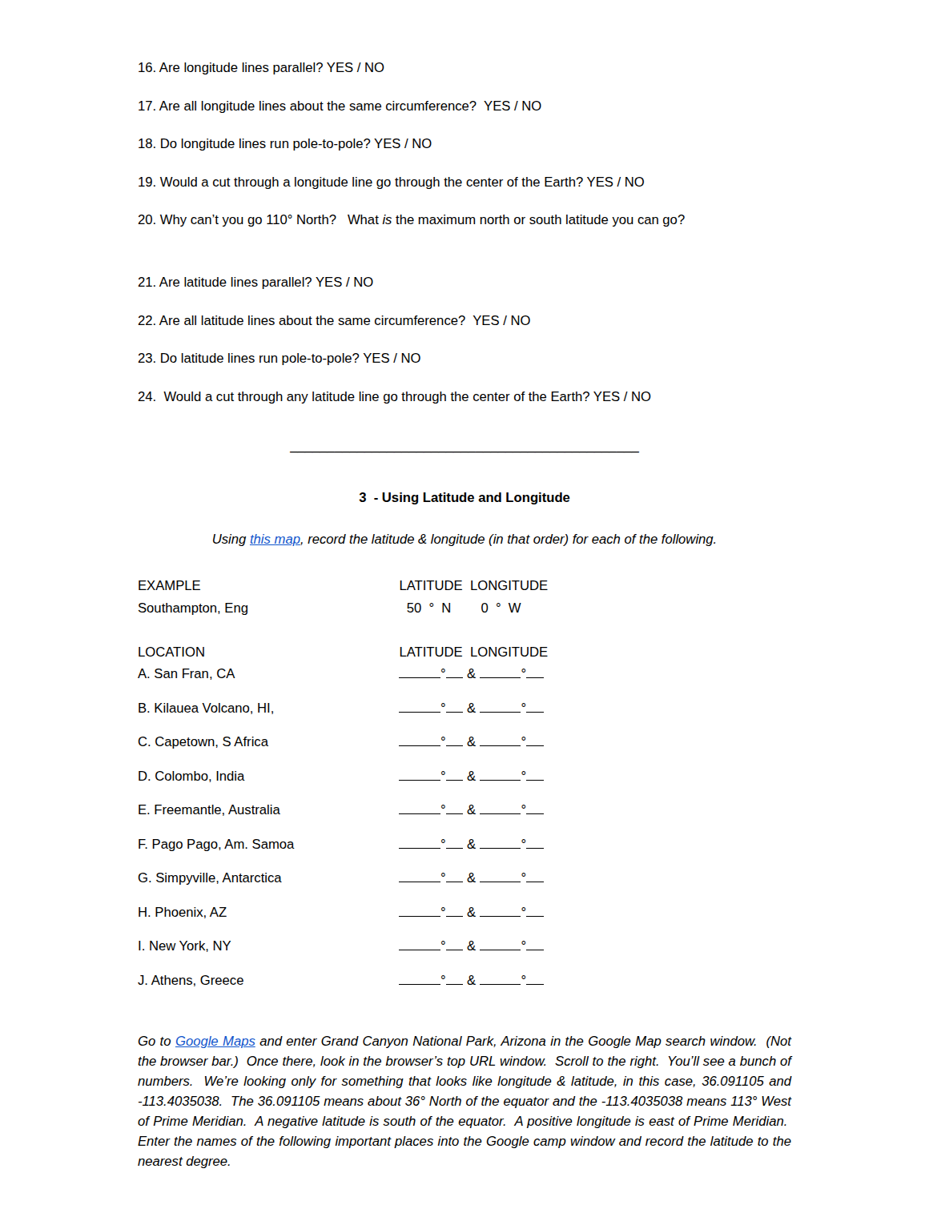16. Are longitude lines parallel? YES / NO
17. Are all longitude lines about the same circumference? YES / NO
18. Do longitude lines run pole-to-pole? YES / NO
19. Would a cut through a longitude line go through the center of the Earth? YES / NO
20. Why can’t you go 110° North? What is the maximum north or south latitude you can go?
21. Are latitude lines parallel? YES / NO
22. Are all latitude lines about the same circumference? YES / NO
23. Do latitude lines run pole-to-pole? YES / NO
24. Would a cut through any latitude line go through the center of the Earth? YES / NO
_______________________________________________
3 - Using Latitude and Longitude
Using this map, record the latitude & longitude (in that order) for each of the following.
| EXAMPLE | LATITUDE LONGITUDE |
| Southampton, Eng | 50 ° N 0 ° W |
| LOCATION | LATITUDE LONGITUDE |
| A. San Fran, CA | ° & ° |
| B. Kilauea Volcano, HI, | ° & ° |
| C. Capetown, S Africa | ° & ° |
| D. Colombo, India | ° & ° |
| E. Freemantle, Australia | ° & ° |
| F. Pago Pago, Am. Samoa | ° & ° |
| G. Simpyville, Antarctica | ° & ° |
| H. Phoenix, AZ | ° & ° |
| I. New York, NY | ° & ° |
| J. Athens, Greece | ° & ° |
Go to Google Maps and enter Grand Canyon National Park, Arizona in the Google Map search window. (Not the browser bar.) Once there, look in the browser’s top URL window. Scroll to the right. You’ll see a bunch of numbers. We’re looking only for something that looks like longitude & latitude, in this case, 36.091105 and -113.4035038. The 36.091105 means about 36° North of the equator and the -113.4035038 means 113° West of Prime Meridian. A negative latitude is south of the equator. A positive longitude is east of Prime Meridian. Enter the names of the following important places into the Google camp window and record the latitude to the nearest degree.